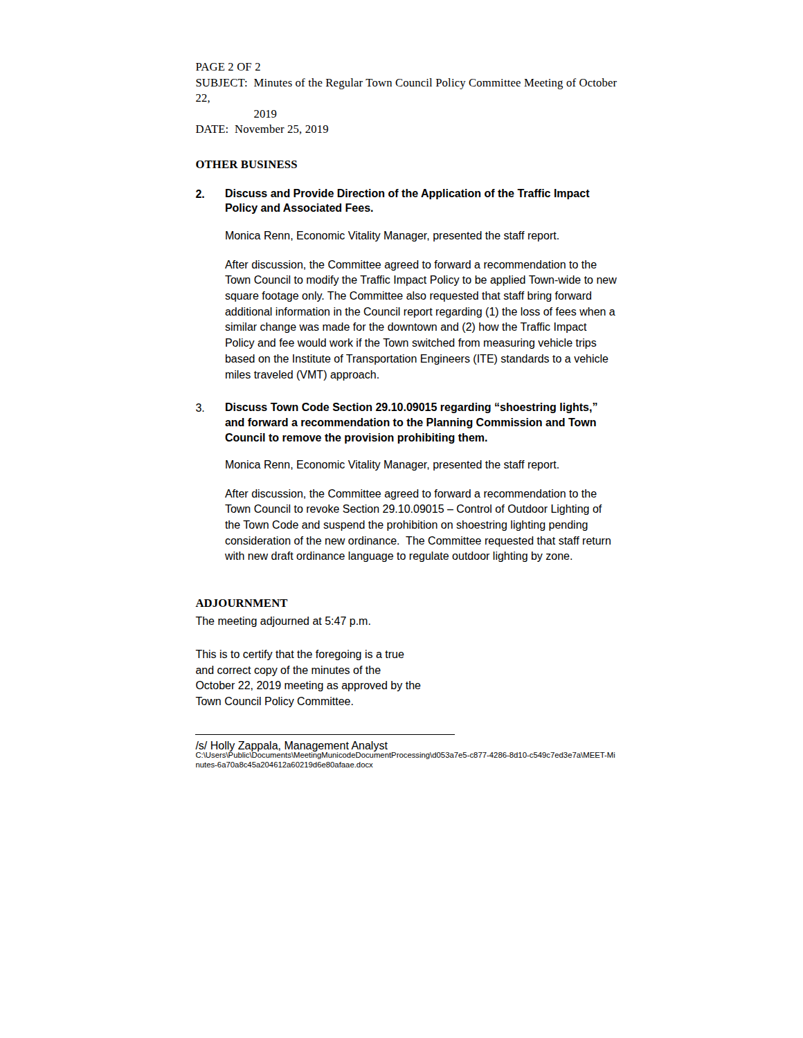PAGE 2 OF 2
SUBJECT: Minutes of the Regular Town Council Policy Committee Meeting of October 22,
2019
DATE: November 25, 2019
OTHER BUSINESS
2.
Discuss and Provide Direction of the Application of the Traffic Impact Policy and Associated Fees.
Monica Renn, Economic Vitality Manager, presented the staff report.
After discussion, the Committee agreed to forward a recommendation to the Town Council to modify the Traffic Impact Policy to be applied Town-wide to new square footage only. The Committee also requested that staff bring forward additional information in the Council report regarding (1) the loss of fees when a similar change was made for the downtown and (2) how the Traffic Impact Policy and fee would work if the Town switched from measuring vehicle trips based on the Institute of Transportation Engineers (ITE) standards to a vehicle miles traveled (VMT) approach.
3.
Discuss Town Code Section 29.10.09015 regarding “shoestring lights,” and forward a recommendation to the Planning Commission and Town Council to remove the provision prohibiting them.
Monica Renn, Economic Vitality Manager, presented the staff report.
After discussion, the Committee agreed to forward a recommendation to the Town Council to revoke Section 29.10.09015 – Control of Outdoor Lighting of the Town Code and suspend the prohibition on shoestring lighting pending consideration of the new ordinance. The Committee requested that staff return with new draft ordinance language to regulate outdoor lighting by zone.
ADJOURNMENT
The meeting adjourned at 5:47 p.m.
This is to certify that the foregoing is a true
and correct copy of the minutes of the
October 22, 2019 meeting as approved by the
Town Council Policy Committee.
/s/ Holly Zappala, Management Analyst
C:\Users\Public\Documents\MeetingMunicodeDocumentProcessing\d053a7e5-c877-4286-8d10-c549c7ed3e7a\MEET-Minutes-6a70a8c45a204612a60219d6e80afaae.docx